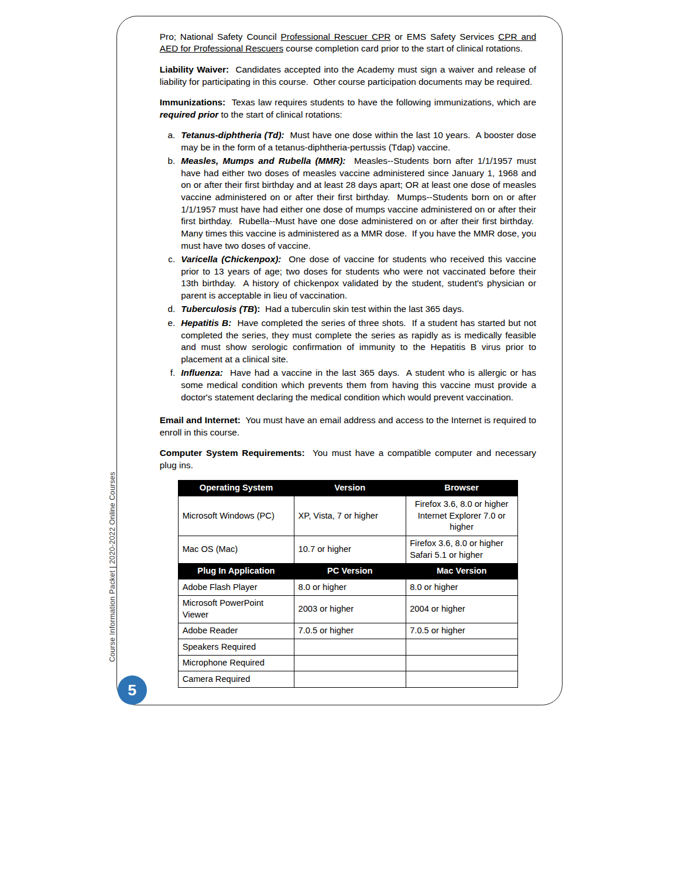Course Information Packet | 2020-2022 Online Courses
5
Pro; National Safety Council Professional Rescuer CPR or EMS Safety Services CPR and AED for Professional Rescuers course completion card prior to the start of clinical rotations.
Liability Waiver: Candidates accepted into the Academy must sign a waiver and release of liability for participating in this course. Other course participation documents may be required.
Immunizations: Texas law requires students to have the following immunizations, which are required prior to the start of clinical rotations:
Tetanus-diphtheria (Td): Must have one dose within the last 10 years. A booster dose may be in the form of a tetanus-diphtheria-pertussis (Tdap) vaccine.
Measles, Mumps and Rubella (MMR): Measles--Students born after 1/1/1957 must have had either two doses of measles vaccine administered since January 1, 1968 and on or after their first birthday and at least 28 days apart; OR at least one dose of measles vaccine administered on or after their first birthday. Mumps--Students born on or after 1/1/1957 must have had either one dose of mumps vaccine administered on or after their first birthday. Rubella--Must have one dose administered on or after their first birthday. Many times this vaccine is administered as a MMR dose. If you have the MMR dose, you must have two doses of vaccine.
Varicella (Chickenpox): One dose of vaccine for students who received this vaccine prior to 13 years of age; two doses for students who were not vaccinated before their 13th birthday. A history of chickenpox validated by the student, student's physician or parent is acceptable in lieu of vaccination.
Tuberculosis (TB): Had a tuberculin skin test within the last 365 days.
Hepatitis B: Have completed the series of three shots. If a student has started but not completed the series, they must complete the series as rapidly as is medically feasible and must show serologic confirmation of immunity to the Hepatitis B virus prior to placement at a clinical site.
Influenza: Have had a vaccine in the last 365 days. A student who is allergic or has some medical condition which prevents them from having this vaccine must provide a doctor's statement declaring the medical condition which would prevent vaccination.
Email and Internet: You must have an email address and access to the Internet is required to enroll in this course.
Computer System Requirements: You must have a compatible computer and necessary plug ins.
| Operating System | Version | Browser |
| --- | --- | --- |
| Microsoft Windows (PC) | XP, Vista, 7 or higher | Firefox 3.6, 8.0 or higher Internet Explorer 7.0 or higher |
| Mac OS (Mac) | 10.7 or higher | Firefox 3.6, 8.0 or higher Safari 5.1 or higher |
| Plug In Application | PC Version | Mac Version |
| Adobe Flash Player | 8.0 or higher | 8.0 or higher |
| Microsoft PowerPoint Viewer | 2003 or higher | 2004 or higher |
| Adobe Reader | 7.0.5 or higher | 7.0.5 or higher |
| Speakers Required | | |
| Microphone Required | | |
| Camera Required | | |